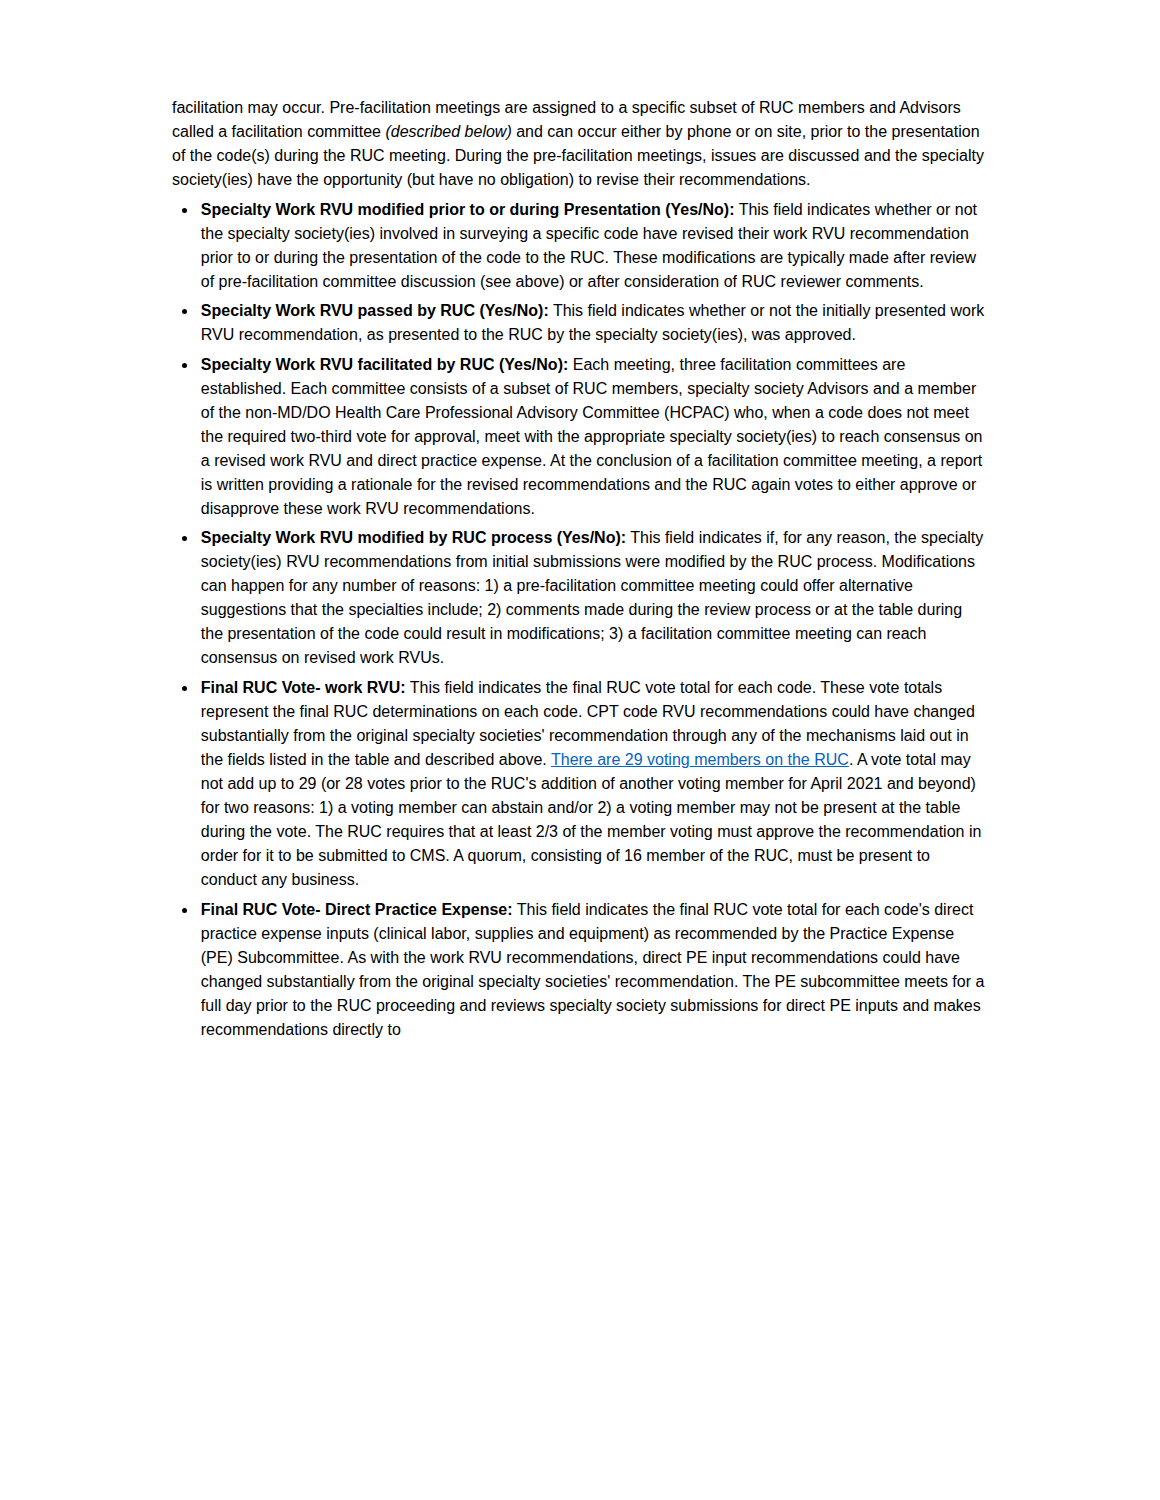facilitation may occur. Pre-facilitation meetings are assigned to a specific subset of RUC members and Advisors called a facilitation committee (described below) and can occur either by phone or on site, prior to the presentation of the code(s) during the RUC meeting. During the pre-facilitation meetings, issues are discussed and the specialty society(ies) have the opportunity (but have no obligation) to revise their recommendations.
Specialty Work RVU modified prior to or during Presentation (Yes/No): This field indicates whether or not the specialty society(ies) involved in surveying a specific code have revised their work RVU recommendation prior to or during the presentation of the code to the RUC. These modifications are typically made after review of pre-facilitation committee discussion (see above) or after consideration of RUC reviewer comments.
Specialty Work RVU passed by RUC (Yes/No): This field indicates whether or not the initially presented work RVU recommendation, as presented to the RUC by the specialty society(ies), was approved.
Specialty Work RVU facilitated by RUC (Yes/No): Each meeting, three facilitation committees are established. Each committee consists of a subset of RUC members, specialty society Advisors and a member of the non-MD/DO Health Care Professional Advisory Committee (HCPAC) who, when a code does not meet the required two-third vote for approval, meet with the appropriate specialty society(ies) to reach consensus on a revised work RVU and direct practice expense. At the conclusion of a facilitation committee meeting, a report is written providing a rationale for the revised recommendations and the RUC again votes to either approve or disapprove these work RVU recommendations.
Specialty Work RVU modified by RUC process (Yes/No): This field indicates if, for any reason, the specialty society(ies) RVU recommendations from initial submissions were modified by the RUC process. Modifications can happen for any number of reasons: 1) a pre-facilitation committee meeting could offer alternative suggestions that the specialties include; 2) comments made during the review process or at the table during the presentation of the code could result in modifications; 3) a facilitation committee meeting can reach consensus on revised work RVUs.
Final RUC Vote- work RVU: This field indicates the final RUC vote total for each code. These vote totals represent the final RUC determinations on each code. CPT code RVU recommendations could have changed substantially from the original specialty societies' recommendation through any of the mechanisms laid out in the fields listed in the table and described above. There are 29 voting members on the RUC. A vote total may not add up to 29 (or 28 votes prior to the RUC's addition of another voting member for April 2021 and beyond) for two reasons: 1) a voting member can abstain and/or 2) a voting member may not be present at the table during the vote. The RUC requires that at least 2/3 of the member voting must approve the recommendation in order for it to be submitted to CMS. A quorum, consisting of 16 member of the RUC, must be present to conduct any business.
Final RUC Vote- Direct Practice Expense: This field indicates the final RUC vote total for each code's direct practice expense inputs (clinical labor, supplies and equipment) as recommended by the Practice Expense (PE) Subcommittee. As with the work RVU recommendations, direct PE input recommendations could have changed substantially from the original specialty societies' recommendation. The PE subcommittee meets for a full day prior to the RUC proceeding and reviews specialty society submissions for direct PE inputs and makes recommendations directly to